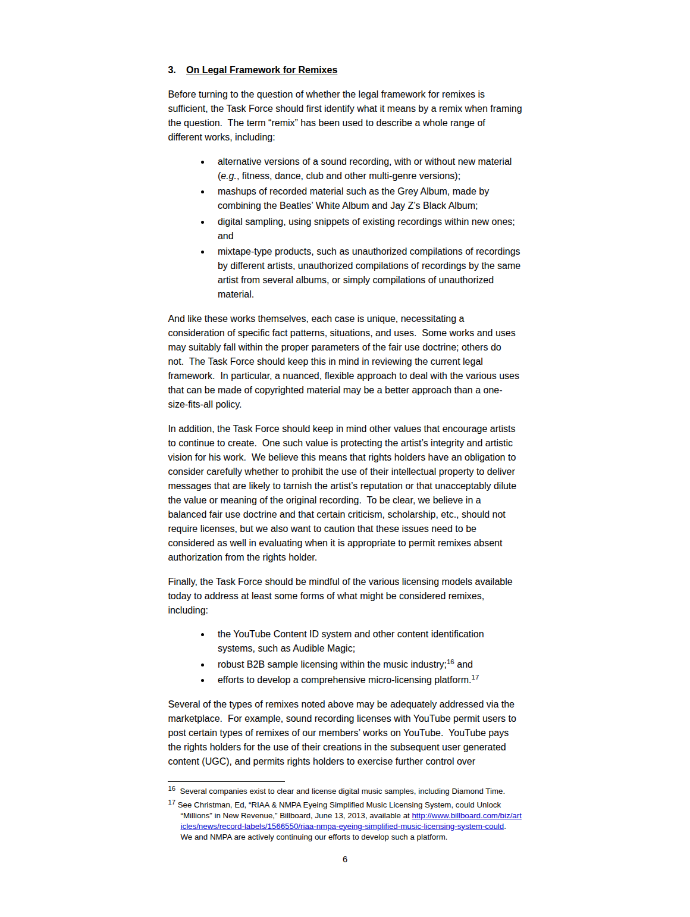3. On Legal Framework for Remixes
Before turning to the question of whether the legal framework for remixes is sufficient, the Task Force should first identify what it means by a remix when framing the question. The term “remix” has been used to describe a whole range of different works, including:
alternative versions of a sound recording, with or without new material (e.g., fitness, dance, club and other multi-genre versions);
mashups of recorded material such as the Grey Album, made by combining the Beatles’ White Album and Jay Z’s Black Album;
digital sampling, using snippets of existing recordings within new ones; and
mixtape-type products, such as unauthorized compilations of recordings by different artists, unauthorized compilations of recordings by the same artist from several albums, or simply compilations of unauthorized material.
And like these works themselves, each case is unique, necessitating a consideration of specific fact patterns, situations, and uses. Some works and uses may suitably fall within the proper parameters of the fair use doctrine; others do not. The Task Force should keep this in mind in reviewing the current legal framework. In particular, a nuanced, flexible approach to deal with the various uses that can be made of copyrighted material may be a better approach than a one-size-fits-all policy.
In addition, the Task Force should keep in mind other values that encourage artists to continue to create. One such value is protecting the artist’s integrity and artistic vision for his work. We believe this means that rights holders have an obligation to consider carefully whether to prohibit the use of their intellectual property to deliver messages that are likely to tarnish the artist’s reputation or that unacceptably dilute the value or meaning of the original recording. To be clear, we believe in a balanced fair use doctrine and that certain criticism, scholarship, etc., should not require licenses, but we also want to caution that these issues need to be considered as well in evaluating when it is appropriate to permit remixes absent authorization from the rights holder.
Finally, the Task Force should be mindful of the various licensing models available today to address at least some forms of what might be considered remixes, including:
the YouTube Content ID system and other content identification systems, such as Audible Magic;
robust B2B sample licensing within the music industry;16 and
efforts to develop a comprehensive micro-licensing platform.17
Several of the types of remixes noted above may be adequately addressed via the marketplace. For example, sound recording licenses with YouTube permit users to post certain types of remixes of our members’ works on YouTube. YouTube pays the rights holders for the use of their creations in the subsequent user generated content (UGC), and permits rights holders to exercise further control over
16 Several companies exist to clear and license digital music samples, including Diamond Time.
17 See Christman, Ed, “RIAA & NMPA Eyeing Simplified Music Licensing System, could Unlock “Millions” in New Revenue,” Billboard, June 13, 2013, available at http://www.billboard.com/biz/articles/news/record-labels/1566550/riaa-nmpa-eyeing-simplified-music-licensing-system-could. We and NMPA are actively continuing our efforts to develop such a platform.
6